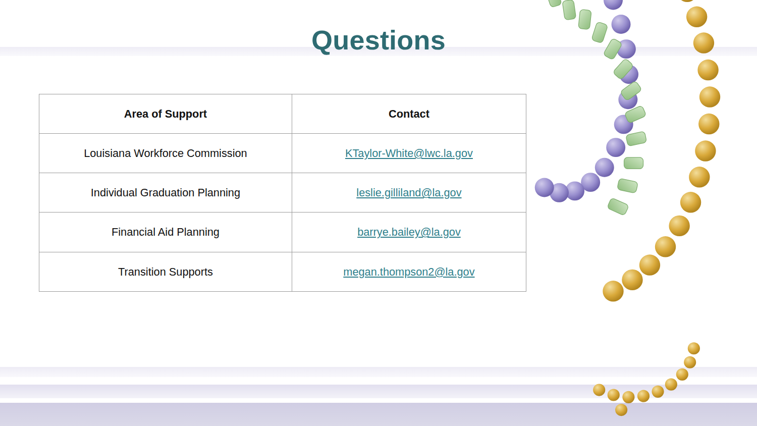Questions
| Area of Support | Contact |
| --- | --- |
| Louisiana Workforce Commission | KTaylor-White@lwc.la.gov |
| Individual Graduation Planning | leslie.gilliland@la.gov |
| Financial Aid Planning | barrye.bailey@la.gov |
| Transition Supports | megan.thompson2@la.gov |